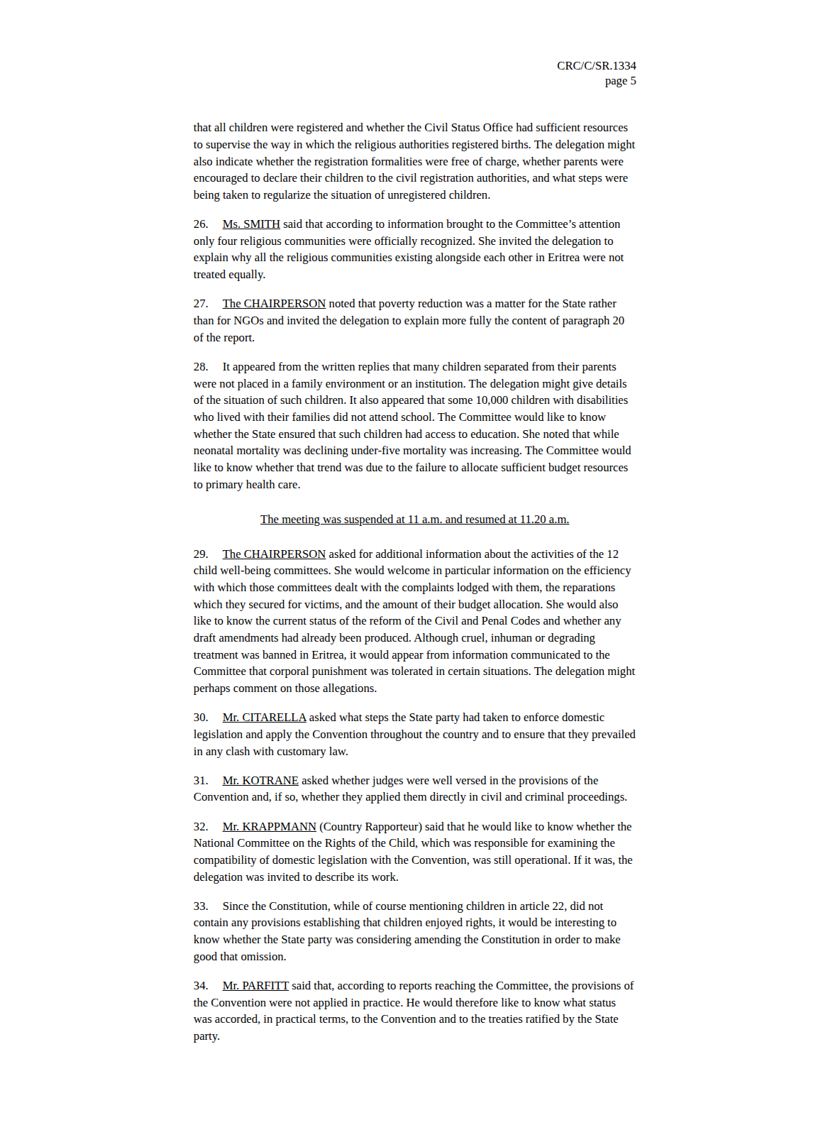CRC/C/SR.1334 page 5
that all children were registered and whether the Civil Status Office had sufficient resources to supervise the way in which the religious authorities registered births. The delegation might also indicate whether the registration formalities were free of charge, whether parents were encouraged to declare their children to the civil registration authorities, and what steps were being taken to regularize the situation of unregistered children.
26. Ms. SMITH said that according to information brought to the Committee’s attention only four religious communities were officially recognized. She invited the delegation to explain why all the religious communities existing alongside each other in Eritrea were not treated equally.
27. The CHAIRPERSON noted that poverty reduction was a matter for the State rather than for NGOs and invited the delegation to explain more fully the content of paragraph 20 of the report.
28. It appeared from the written replies that many children separated from their parents were not placed in a family environment or an institution. The delegation might give details of the situation of such children. It also appeared that some 10,000 children with disabilities who lived with their families did not attend school. The Committee would like to know whether the State ensured that such children had access to education. She noted that while neonatal mortality was declining under-five mortality was increasing. The Committee would like to know whether that trend was due to the failure to allocate sufficient budget resources to primary health care.
The meeting was suspended at 11 a.m. and resumed at 11.20 a.m.
29. The CHAIRPERSON asked for additional information about the activities of the 12 child well-being committees. She would welcome in particular information on the efficiency with which those committees dealt with the complaints lodged with them, the reparations which they secured for victims, and the amount of their budget allocation. She would also like to know the current status of the reform of the Civil and Penal Codes and whether any draft amendments had already been produced. Although cruel, inhuman or degrading treatment was banned in Eritrea, it would appear from information communicated to the Committee that corporal punishment was tolerated in certain situations. The delegation might perhaps comment on those allegations.
30. Mr. CITARELLA asked what steps the State party had taken to enforce domestic legislation and apply the Convention throughout the country and to ensure that they prevailed in any clash with customary law.
31. Mr. KOTRANE asked whether judges were well versed in the provisions of the Convention and, if so, whether they applied them directly in civil and criminal proceedings.
32. Mr. KRAPPMANN (Country Rapporteur) said that he would like to know whether the National Committee on the Rights of the Child, which was responsible for examining the compatibility of domestic legislation with the Convention, was still operational. If it was, the delegation was invited to describe its work.
33. Since the Constitution, while of course mentioning children in article 22, did not contain any provisions establishing that children enjoyed rights, it would be interesting to know whether the State party was considering amending the Constitution in order to make good that omission.
34. Mr. PARFITT said that, according to reports reaching the Committee, the provisions of the Convention were not applied in practice. He would therefore like to know what status was accorded, in practical terms, to the Convention and to the treaties ratified by the State party.